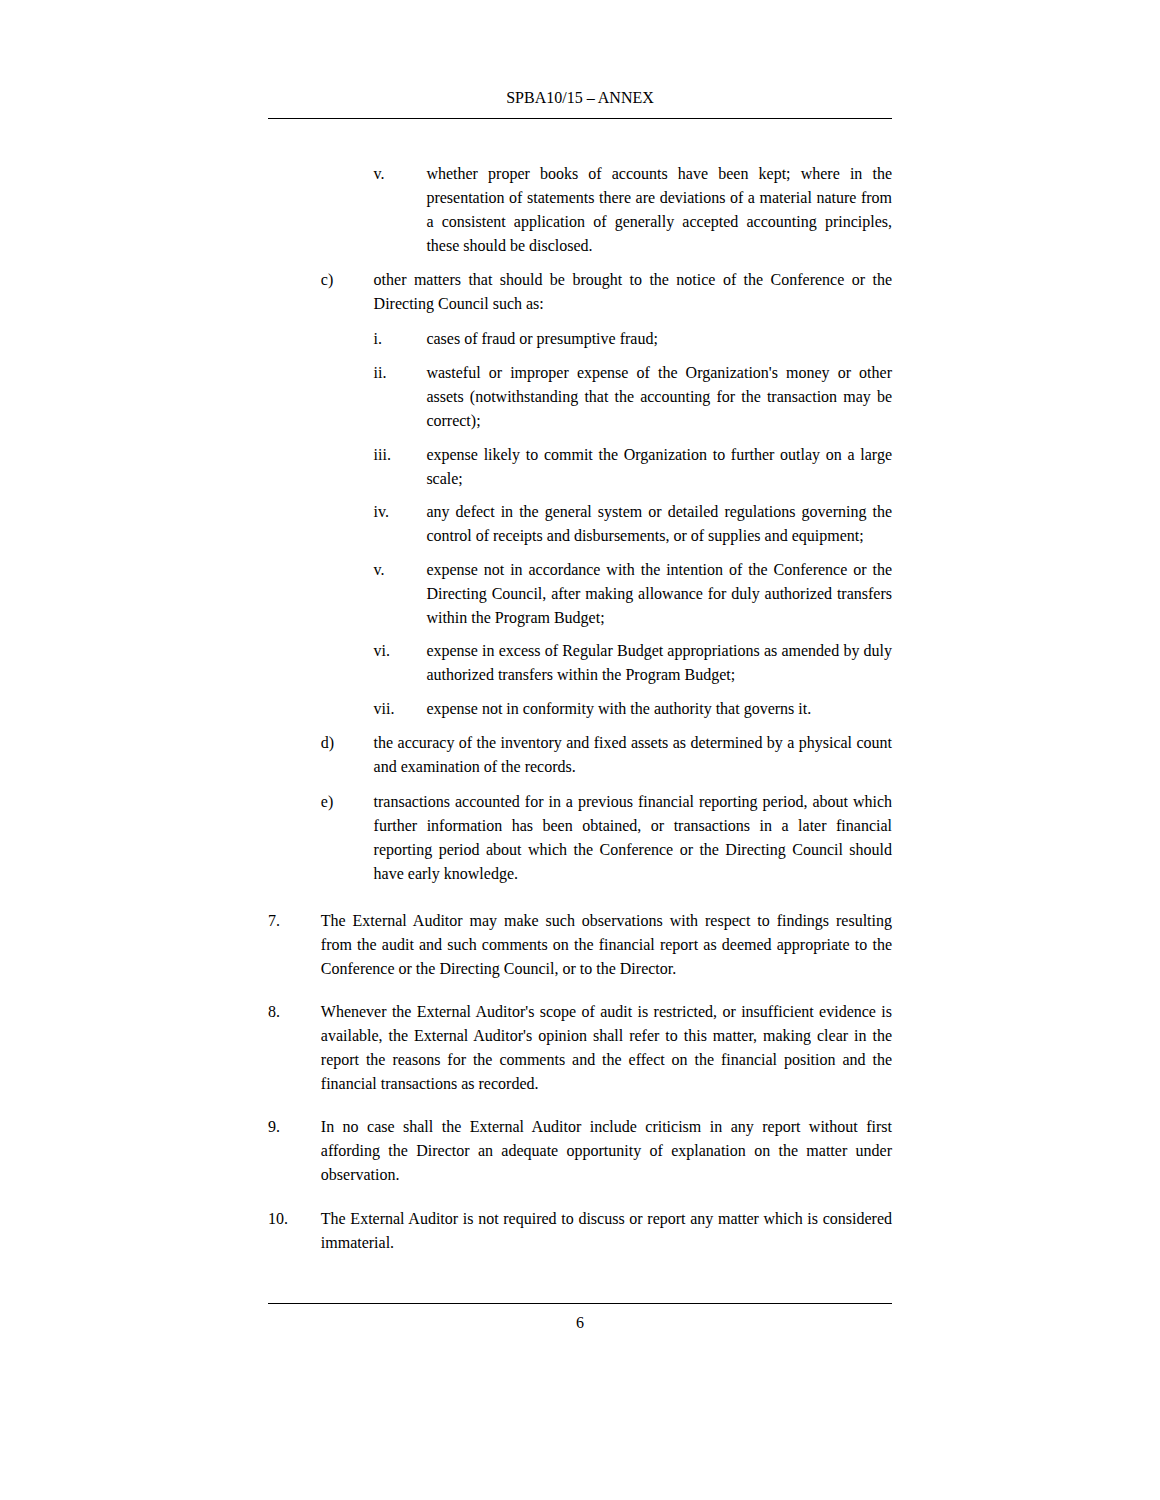SPBA10/15 – ANNEX
v.
whether proper books of accounts have been kept; where in the presentation of statements there are deviations of a material nature from a consistent application of generally accepted accounting principles, these should be disclosed.
c)
other matters that should be brought to the notice of the Conference or the Directing Council such as:
i.
cases of fraud or presumptive fraud;
ii.
wasteful or improper expense of the Organization's money or other assets (notwithstanding that the accounting for the transaction may be correct);
iii.
expense likely to commit the Organization to further outlay on a large scale;
iv.
any defect in the general system or detailed regulations governing the control of receipts and disbursements, or of supplies and equipment;
v.
expense not in accordance with the intention of the Conference or the Directing Council, after making allowance for duly authorized transfers within the Program Budget;
vi.
expense in excess of Regular Budget appropriations as amended by duly authorized transfers within the Program Budget;
vii.
expense not in conformity with the authority that governs it.
d)
the accuracy of the inventory and fixed assets as determined by a physical count and examination of the records.
e)
transactions accounted for in a previous financial reporting period, about which further information has been obtained, or transactions in a later financial reporting period about which the Conference or the Directing Council should have early knowledge.
7.
The External Auditor may make such observations with respect to findings resulting from the audit and such comments on the financial report as deemed appropriate to the Conference or the Directing Council, or to the Director.
8.
Whenever the External Auditor's scope of audit is restricted, or insufficient evidence is available, the External Auditor's opinion shall refer to this matter, making clear in the report the reasons for the comments and the effect on the financial position and the financial transactions as recorded.
9.
In no case shall the External Auditor include criticism in any report without first affording the Director an adequate opportunity of explanation on the matter under observation.
10.
The External Auditor is not required to discuss or report any matter which is considered immaterial.
6